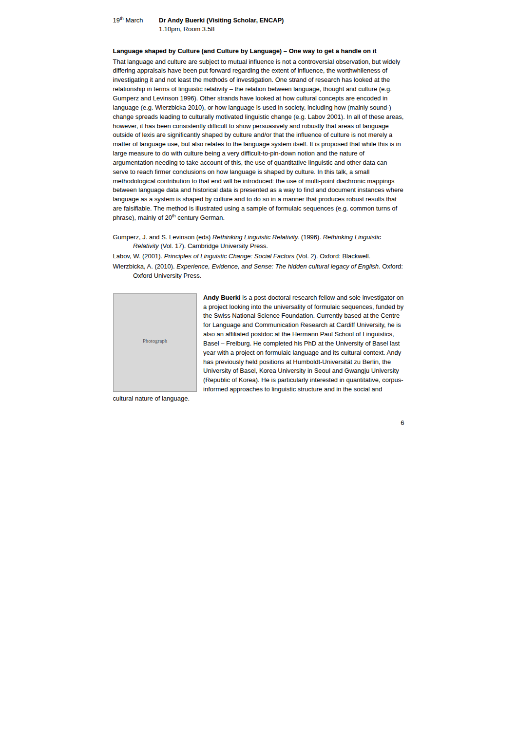19th March
Dr Andy Buerki (Visiting Scholar, ENCAP)
1.10pm, Room 3.58
Language shaped by Culture (and Culture by Language) – One way to get a handle on it
That language and culture are subject to mutual influence is not a controversial observation, but widely differing appraisals have been put forward regarding the extent of influence, the worthwhileness of investigating it and not least the methods of investigation. One strand of research has looked at the relationship in terms of linguistic relativity – the relation between language, thought and culture (e.g. Gumperz and Levinson 1996). Other strands have looked at how cultural concepts are encoded in language (e.g. Wierzbicka 2010), or how language is used in society, including how (mainly sound-) change spreads leading to culturally motivated linguistic change (e.g. Labov 2001). In all of these areas, however, it has been consistently difficult to show persuasively and robustly that areas of language outside of lexis are significantly shaped by culture and/or that the influence of culture is not merely a matter of language use, but also relates to the language system itself. It is proposed that while this is in large measure to do with culture being a very difficult-to-pin-down notion and the nature of argumentation needing to take account of this, the use of quantitative linguistic and other data can serve to reach firmer conclusions on how language is shaped by culture. In this talk, a small methodological contribution to that end will be introduced: the use of multi-point diachronic mappings between language data and historical data is presented as a way to find and document instances where language as a system is shaped by culture and to do so in a manner that produces robust results that are falsifiable. The method is illustrated using a sample of formulaic sequences (e.g. common turns of phrase), mainly of 20th century German.
Gumperz, J. and S. Levinson (eds) Rethinking Linguistic Relativity. (1996). Rethinking Linguistic Relativity (Vol. 17). Cambridge University Press.
Labov, W. (2001). Principles of Linguistic Change: Social Factors (Vol. 2). Oxford: Blackwell.
Wierzbicka, A. (2010). Experience, Evidence, and Sense: The hidden cultural legacy of English. Oxford: Oxford University Press.
Andy Buerki is a post-doctoral research fellow and sole investigator on a project looking into the universality of formulaic sequences, funded by the Swiss National Science Foundation. Currently based at the Centre for Language and Communication Research at Cardiff University, he is also an affiliated postdoc at the Hermann Paul School of Linguistics, Basel – Freiburg. He completed his PhD at the University of Basel last year with a project on formulaic language and its cultural context. Andy has previously held positions at Humboldt-Universität zu Berlin, the University of Basel, Korea University in Seoul and Gwangju University (Republic of Korea). He is particularly interested in quantitative, corpus-informed approaches to linguistic structure and in the social and cultural nature of language.
6